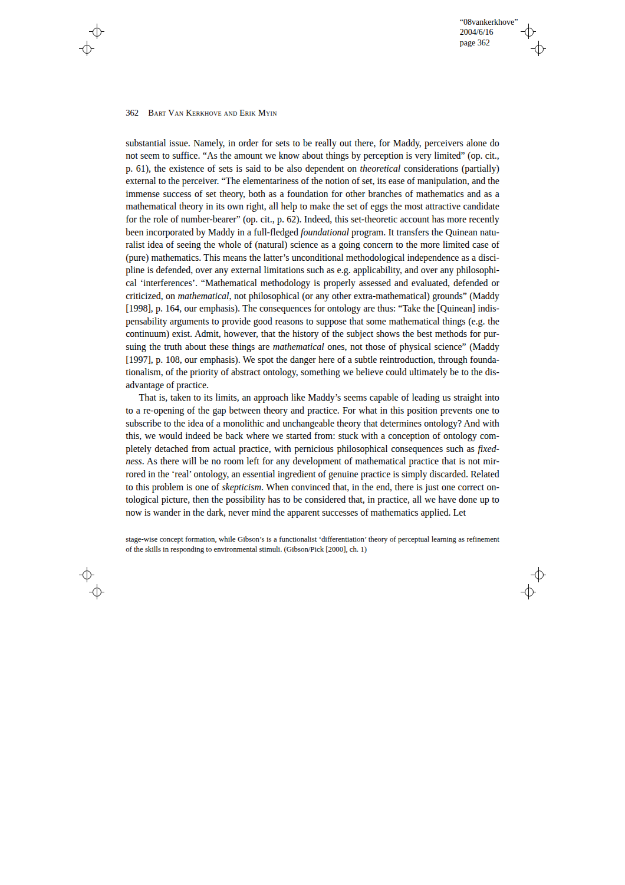“08vankerkhove”
2004/6/16
page 362
362 Bart Van Kerkhove and Erik Myin
substantial issue. Namely, in order for sets to be really out there, for Maddy, perceivers alone do not seem to suffice. “As the amount we know about things by perception is very limited” (op. cit., p. 61), the existence of sets is said to be also dependent on theoretical considerations (partially) external to the perceiver. “The elementariness of the notion of set, its ease of manipulation, and the immense success of set theory, both as a foundation for other branches of mathematics and as a mathematical theory in its own right, all help to make the set of eggs the most attractive candidate for the role of number-bearer” (op. cit., p. 62). Indeed, this set-theoretic account has more recently been incorporated by Maddy in a full-fledged foundational program. It transfers the Quinean naturalist idea of seeing the whole of (natural) science as a going concern to the more limited case of (pure) mathematics. This means the latter’s unconditional methodological independence as a discipline is defended, over any external limitations such as e.g. applicability, and over any philosophical ‘interferences’. “Mathematical methodology is properly assessed and evaluated, defended or criticized, on mathematical, not philosophical (or any other extra-mathematical) grounds” (Maddy [1998], p. 164, our emphasis). The consequences for ontology are thus: “Take the [Quinean] indispensability arguments to provide good reasons to suppose that some mathematical things (e.g. the continuum) exist. Admit, however, that the history of the subject shows the best methods for pursuing the truth about these things are mathematical ones, not those of physical science” (Maddy [1997], p. 108, our emphasis). We spot the danger here of a subtle reintroduction, through foundationalism, of the priority of abstract ontology, something we believe could ultimately be to the disadvantage of practice.
That is, taken to its limits, an approach like Maddy’s seems capable of leading us straight into to a re-opening of the gap between theory and practice. For what in this position prevents one to subscribe to the idea of a monolithic and unchangeable theory that determines ontology? And with this, we would indeed be back where we started from: stuck with a conception of ontology completely detached from actual practice, with pernicious philosophical consequences such as fixedness. As there will be no room left for any development of mathematical practice that is not mirrored in the ‘real’ ontology, an essential ingredient of genuine practice is simply discarded. Related to this problem is one of skepticism. When convinced that, in the end, there is just one correct ontological picture, then the possibility has to be considered that, in practice, all we have done up to now is wander in the dark, never mind the apparent successes of mathematics applied. Let
stage-wise concept formation, while Gibson’s is a functionalist ‘differentiation’ theory of perceptual learning as refinement of the skills in responding to environmental stimuli. (Gibson/Pick [2000], ch. 1)